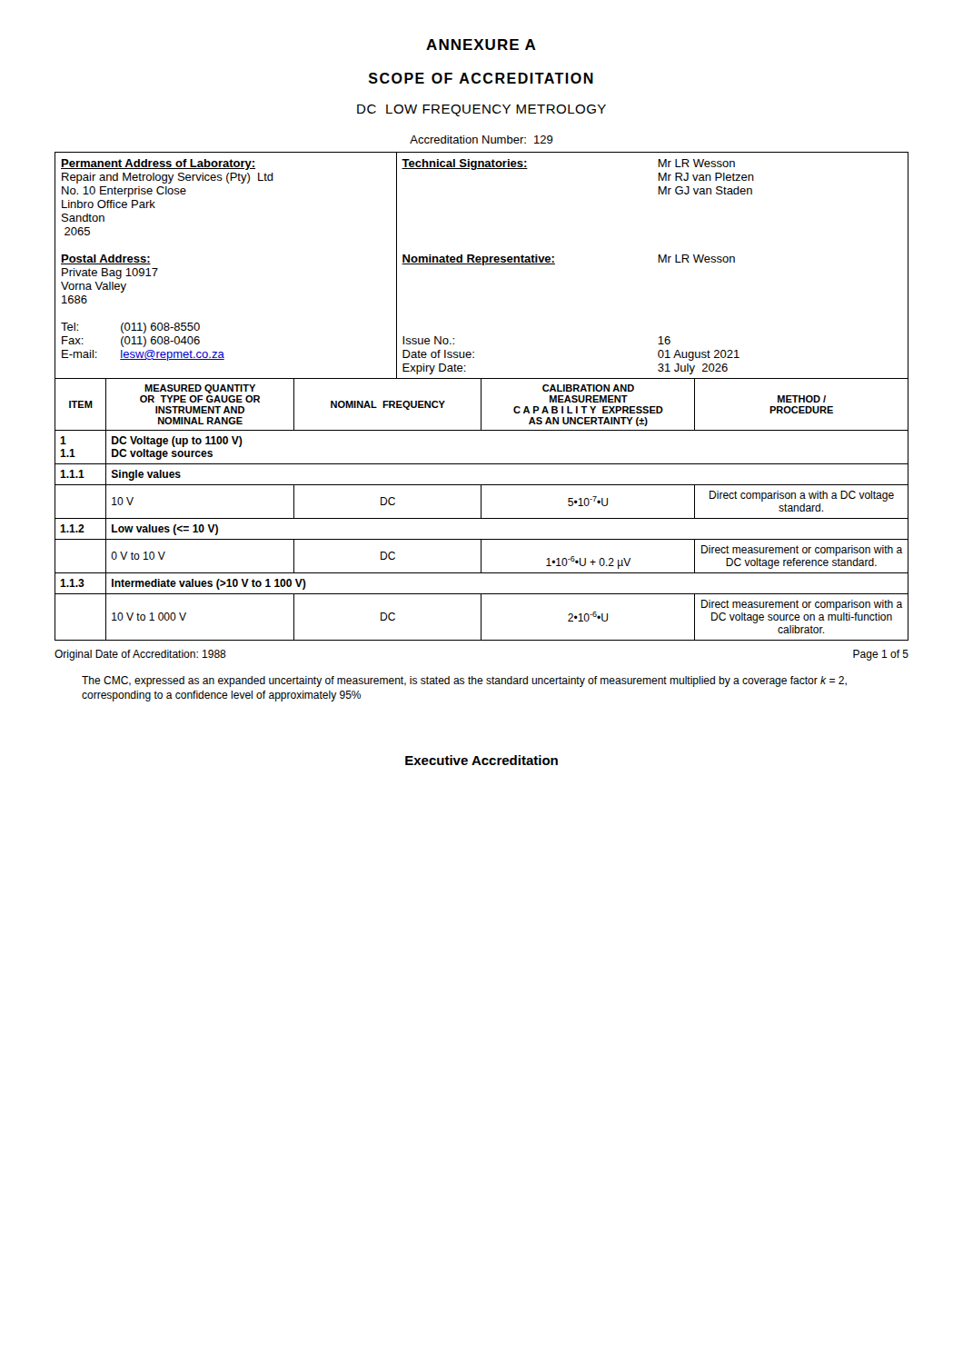ANNEXURE A
SCOPE OF ACCREDITATION
DC LOW FREQUENCY METROLOGY
Accreditation Number: 129
| Permanent Address of Laboratory: Repair and Metrology Services (Pty) Ltd No. 10 Enterprise Close Linbro Office Park Sandton 2065 Postal Address: Private Bag 10917 Vorna Valley 1686 / Tel: / (011) 608-8550 / / Fax: / (011) 608-0406 / / E-mail: / lesw@repmet.co.za / | Technical Signatories: Nominated Representative: / Issue No.: / / Date of Issue: / / Expiry Date: / | Mr LR Wesson Mr RJ van Pletzen Mr GJ van Staden Mr LR Wesson / 16 / / 01 August 2021 / / 31 July 2026 / |
| ITEM | MEASURED QUANTITY OR TYPE OF GAUGE OR INSTRUMENT AND NOMINAL RANGE | NOMINAL FREQUENCY | CALIBRATION AND MEASUREMENT C A P A B I L I T Y EXPRESSED AS AN UNCERTAINTY (±) | METHOD / PROCEDURE |
| --- | --- | --- | --- | --- |
| 1 1.1 | DC Voltage (up to 1100 V) DC voltage sources |
| 1.1.1 | Single values |
| | 10 V | DC | 5•10 -7 •U | Direct comparison a with a DC voltage standard. |
| 1.1.2 | Low values (<= 10 V) |
| | 0 V to 10 V | DC | 1•10 -6 •U + 0.2 µV | Direct measurement or comparison with a DC voltage reference standard. |
| 1.1.3 | Intermediate values (>10 V to 1 100 V) |
| | 10 V to 1 000 V | DC | 2•10 -6 •U | Direct measurement or comparison with a DC voltage source on a multi-function calibrator. |
Original Date of Accreditation: 1988
Page 1 of 5
The CMC, expressed as an expanded uncertainty of measurement, is stated as the standard uncertainty of measurement multiplied by a coverage factor k = 2, corresponding to a confidence level of approximately 95%
Executive Accreditation